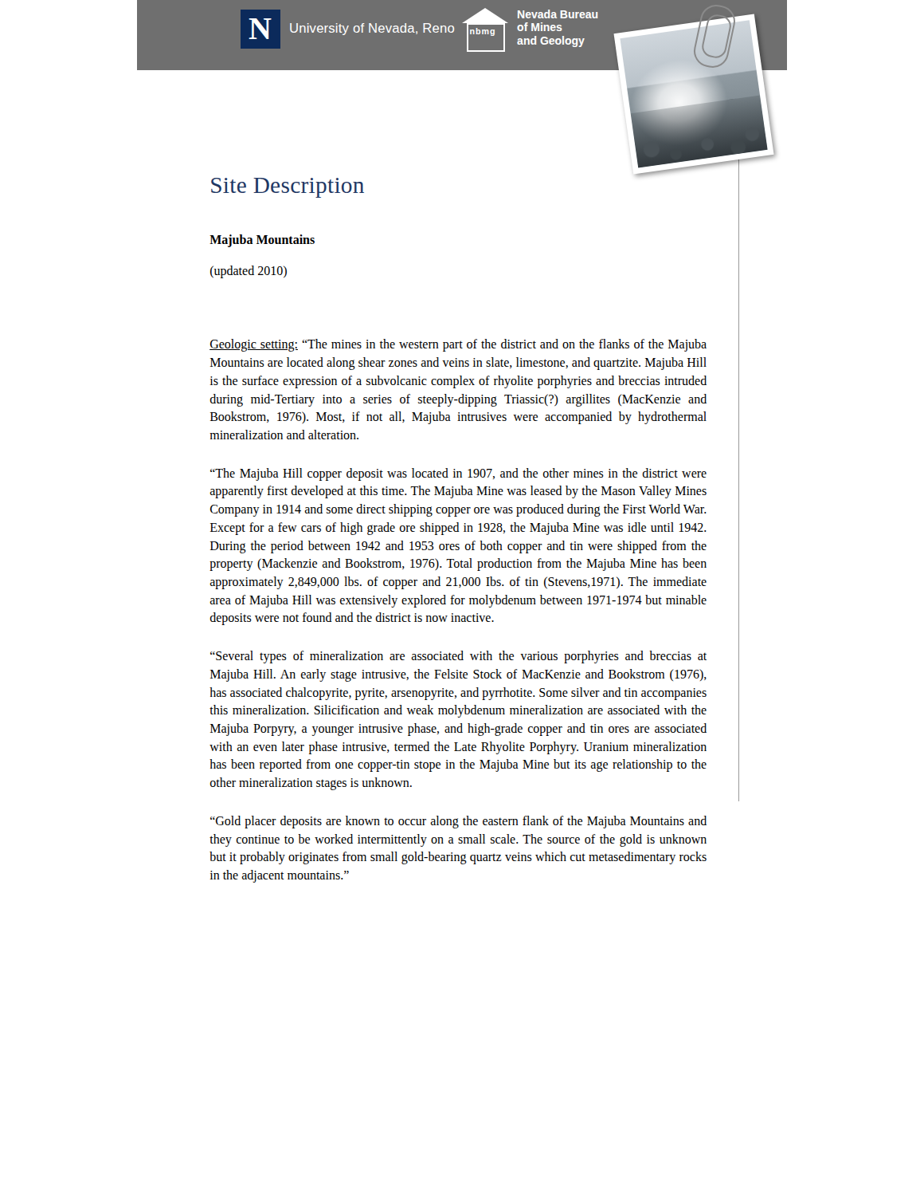N
University of Nevada, Reno
nbmg
Nevada Bureau
of Mines
and Geology
Site Description
Majuba Mountains
(updated 2010)
Geologic setting: “The mines in the western part of the district and on the flanks of the Majuba Mountains are located along shear zones and veins in slate, limestone, and quartzite. Majuba Hill is the surface expression of a subvolcanic complex of rhyolite porphyries and breccias intruded during mid-Tertiary into a series of steeply-dipping Triassic(?) argillites (MacKenzie and Bookstrom, 1976). Most, if not all, Majuba intrusives were accompanied by hydrothermal mineralization and alteration.
“The Majuba Hill copper deposit was located in 1907, and the other mines in the district were apparently first developed at this time. The Majuba Mine was leased by the Mason Valley Mines Company in 1914 and some direct shipping copper ore was produced during the First World War. Except for a few cars of high grade ore shipped in 1928, the Majuba Mine was idle until 1942. During the period between 1942 and 1953 ores of both copper and tin were shipped from the property (Mackenzie and Bookstrom, 1976). Total production from the Majuba Mine has been approximately 2,849,000 lbs. of copper and 21,000 Ibs. of tin (Stevens,1971). The immediate area of Majuba Hill was extensively explored for molybdenum between 1971-1974 but minable deposits were not found and the district is now inactive.
“Several types of mineralization are associated with the various porphyries and breccias at Majuba Hill. An early stage intrusive, the Felsite Stock of MacKenzie and Bookstrom (1976), has associated chalcopyrite, pyrite, arsenopyrite, and pyrrhotite. Some silver and tin accompanies this mineralization. Silicification and weak molybdenum mineralization are associated with the Majuba Porpyry, a younger intrusive phase, and high-grade copper and tin ores are associated with an even later phase intrusive, termed the Late Rhyolite Porphyry. Uranium mineralization has been reported from one copper-tin stope in the Majuba Mine but its age relationship to the other mineralization stages is unknown.
“Gold placer deposits are known to occur along the eastern flank of the Majuba Mountains and they continue to be worked intermittently on a small scale. The source of the gold is unknown but it probably originates from small gold-bearing quartz veins which cut metasedimentary rocks in the adjacent mountains.”